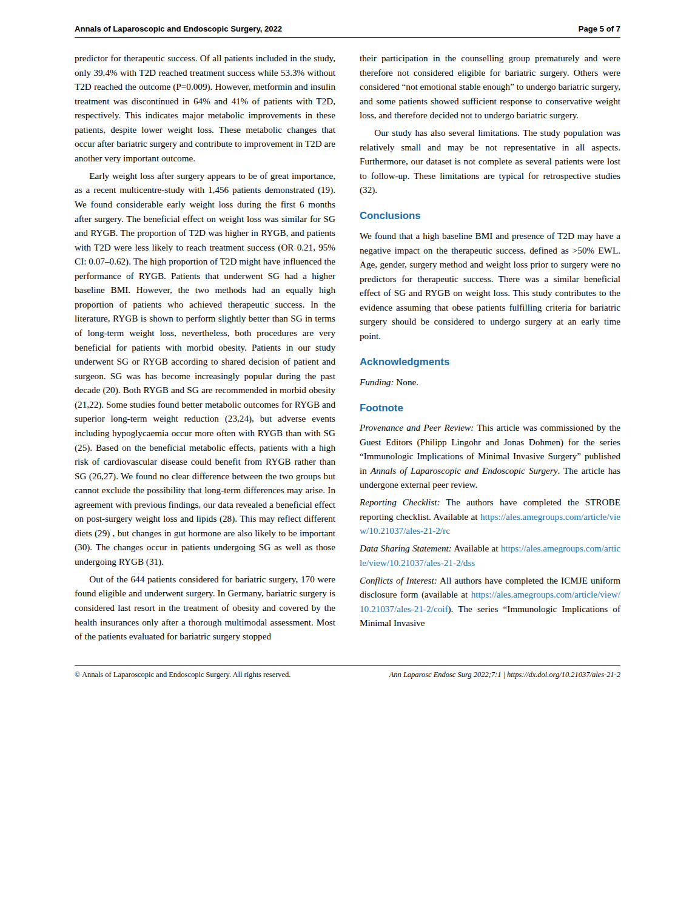Annals of Laparoscopic and Endoscopic Surgery, 2022
Page 5 of 7
predictor for therapeutic success. Of all patients included in the study, only 39.4% with T2D reached treatment success while 53.3% without T2D reached the outcome (P=0.009). However, metformin and insulin treatment was discontinued in 64% and 41% of patients with T2D, respectively. This indicates major metabolic improvements in these patients, despite lower weight loss. These metabolic changes that occur after bariatric surgery and contribute to improvement in T2D are another very important outcome.
Early weight loss after surgery appears to be of great importance, as a recent multicentre-study with 1,456 patients demonstrated (19). We found considerable early weight loss during the first 6 months after surgery. The beneficial effect on weight loss was similar for SG and RYGB. The proportion of T2D was higher in RYGB, and patients with T2D were less likely to reach treatment success (OR 0.21, 95% CI: 0.07–0.62). The high proportion of T2D might have influenced the performance of RYGB. Patients that underwent SG had a higher baseline BMI. However, the two methods had an equally high proportion of patients who achieved therapeutic success. In the literature, RYGB is shown to perform slightly better than SG in terms of long-term weight loss, nevertheless, both procedures are very beneficial for patients with morbid obesity. Patients in our study underwent SG or RYGB according to shared decision of patient and surgeon. SG was has become increasingly popular during the past decade (20). Both RYGB and SG are recommended in morbid obesity (21,22). Some studies found better metabolic outcomes for RYGB and superior long-term weight reduction (23,24), but adverse events including hypoglycaemia occur more often with RYGB than with SG (25). Based on the beneficial metabolic effects, patients with a high risk of cardiovascular disease could benefit from RYGB rather than SG (26,27). We found no clear difference between the two groups but cannot exclude the possibility that long-term differences may arise. In agreement with previous findings, our data revealed a beneficial effect on post-surgery weight loss and lipids (28). This may reflect different diets (29) , but changes in gut hormone are also likely to be important (30). The changes occur in patients undergoing SG as well as those undergoing RYGB (31).
Out of the 644 patients considered for bariatric surgery, 170 were found eligible and underwent surgery. In Germany, bariatric surgery is considered last resort in the treatment of obesity and covered by the health insurances only after a thorough multimodal assessment. Most of the patients evaluated for bariatric surgery stopped
their participation in the counselling group prematurely and were therefore not considered eligible for bariatric surgery. Others were considered “not emotional stable enough” to undergo bariatric surgery, and some patients showed sufficient response to conservative weight loss, and therefore decided not to undergo bariatric surgery.
Our study has also several limitations. The study population was relatively small and may be not representative in all aspects. Furthermore, our dataset is not complete as several patients were lost to follow-up. These limitations are typical for retrospective studies (32).
Conclusions
We found that a high baseline BMI and presence of T2D may have a negative impact on the therapeutic success, defined as >50% EWL. Age, gender, surgery method and weight loss prior to surgery were no predictors for therapeutic success. There was a similar beneficial effect of SG and RYGB on weight loss. This study contributes to the evidence assuming that obese patients fulfilling criteria for bariatric surgery should be considered to undergo surgery at an early time point.
Acknowledgments
Funding: None.
Footnote
Provenance and Peer Review: This article was commissioned by the Guest Editors (Philipp Lingohr and Jonas Dohmen) for the series “Immunologic Implications of Minimal Invasive Surgery” published in Annals of Laparoscopic and Endoscopic Surgery. The article has undergone external peer review.
Reporting Checklist: The authors have completed the STROBE reporting checklist. Available at https://ales.amegroups.com/article/view/10.21037/ales-21-2/rc
Data Sharing Statement: Available at https://ales.amegroups.com/article/view/10.21037/ales-21-2/dss
Conflicts of Interest: All authors have completed the ICMJE uniform disclosure form (available at https://ales.amegroups.com/article/view/10.21037/ales-21-2/coif). The series “Immunologic Implications of Minimal Invasive
© Annals of Laparoscopic and Endoscopic Surgery. All rights reserved.
Ann Laparosc Endosc Surg 2022;7:1 | https://dx.doi.org/10.21037/ales-21-2